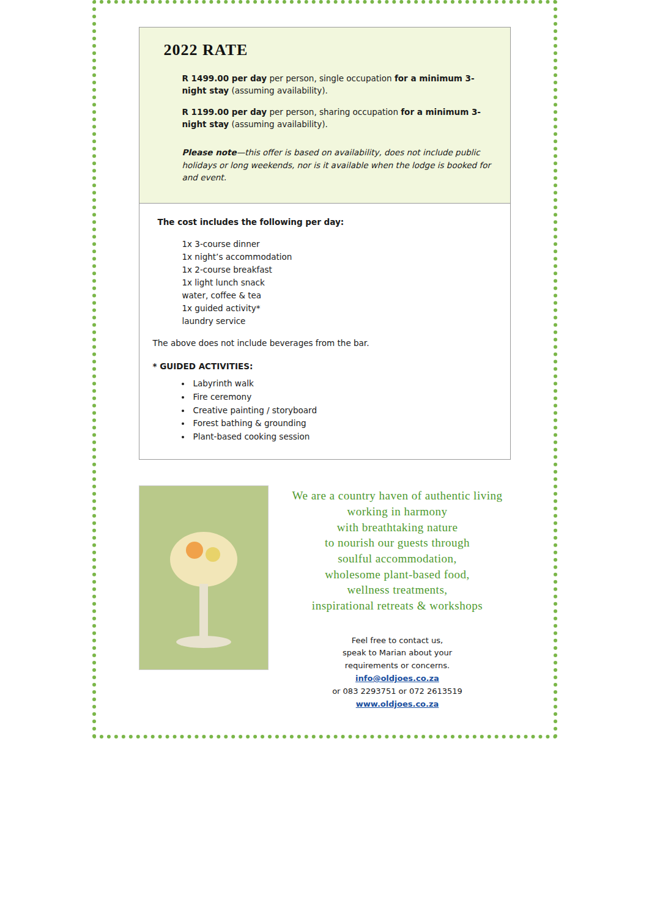2022 RATE
R 1499.00 per day per person, single occupation for a minimum 3-night stay (assuming availability).
R 1199.00 per day per person, sharing occupation for a minimum 3-night stay (assuming availability).
Please note—this offer is based on availability, does not include public holidays or long weekends, nor is it available when the lodge is booked for and event.
The cost includes the following per day:
1x 3-course dinner
1x night’s accommodation
1x 2-course breakfast
1x light lunch snack
water, coffee & tea
1x guided activity*
laundry service
The above does not include beverages from the bar.
* GUIDED ACTIVITIES:
Labyrinth walk
Fire ceremony
Creative painting / storyboard
Forest bathing & grounding
Plant-based cooking session
We are a country haven of authentic living
working in harmony
with breathtaking nature
to nourish our guests through
soulful accommodation,
wholesome plant-based food,
wellness treatments,
inspirational retreats & workshops
Feel free to contact us,
speak to Marian about your
requirements or concerns.
info@oldjoes.co.za
or 083 2293751 or 072 2613519
www.oldjoes.co.za